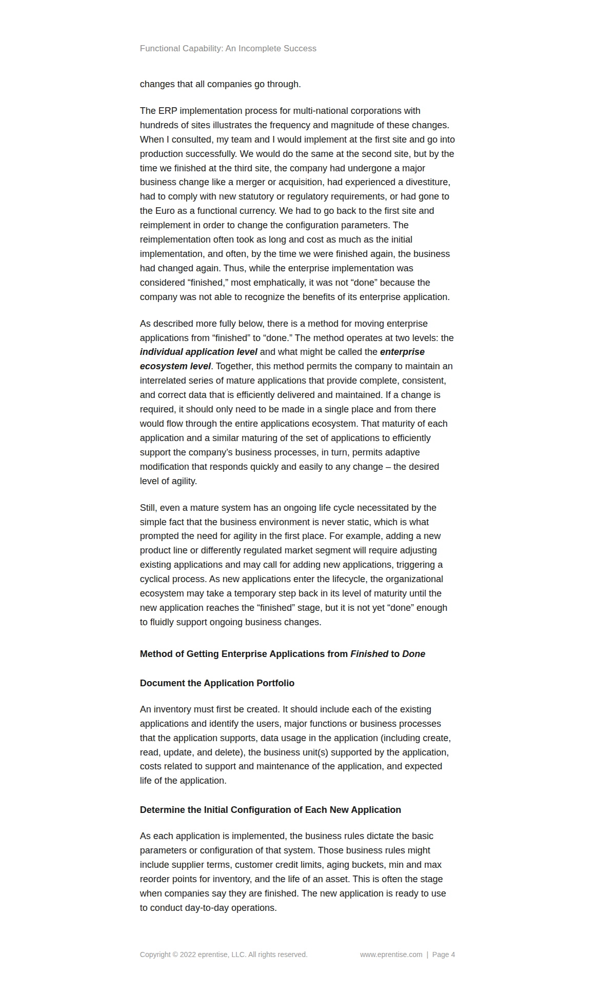Functional Capability: An Incomplete Success
changes that all companies go through.
The ERP implementation process for multi-national corporations with hundreds of sites illustrates the frequency and magnitude of these changes. When I consulted, my team and I would implement at the first site and go into production successfully. We would do the same at the second site, but by the time we finished at the third site, the company had undergone a major business change like a merger or acquisition, had experienced a divestiture, had to comply with new statutory or regulatory requirements, or had gone to the Euro as a functional currency. We had to go back to the first site and reimplement in order to change the configuration parameters. The reimplementation often took as long and cost as much as the initial implementation, and often, by the time we were finished again, the business had changed again. Thus, while the enterprise implementation was considered “finished,” most emphatically, it was not “done” because the company was not able to recognize the benefits of its enterprise application.
As described more fully below, there is a method for moving enterprise applications from “finished” to “done.” The method operates at two levels: the individual application level and what might be called the enterprise ecosystem level. Together, this method permits the company to maintain an interrelated series of mature applications that provide complete, consistent, and correct data that is efficiently delivered and maintained. If a change is required, it should only need to be made in a single place and from there would flow through the entire applications ecosystem. That maturity of each application and a similar maturing of the set of applications to efficiently support the company’s business processes, in turn, permits adaptive modification that responds quickly and easily to any change – the desired level of agility.
Still, even a mature system has an ongoing life cycle necessitated by the simple fact that the business environment is never static, which is what prompted the need for agility in the first place. For example, adding a new product line or differently regulated market segment will require adjusting existing applications and may call for adding new applications, triggering a cyclical process. As new applications enter the lifecycle, the organizational ecosystem may take a temporary step back in its level of maturity until the new application reaches the “finished” stage, but it is not yet “done” enough to fluidly support ongoing business changes.
Method of Getting Enterprise Applications from Finished to Done
Document the Application Portfolio
An inventory must first be created. It should include each of the existing applications and identify the users, major functions or business processes that the application supports, data usage in the application (including create, read, update, and delete), the business unit(s) supported by the application, costs related to support and maintenance of the application, and expected life of the application.
Determine the Initial Configuration of Each New Application
As each application is implemented, the business rules dictate the basic parameters or configuration of that system. Those business rules might include supplier terms, customer credit limits, aging buckets, min and max reorder points for inventory, and the life of an asset. This is often the stage when companies say they are finished. The new application is ready to use to conduct day-to-day operations.
Copyright © 2022 eprentise, LLC. All rights reserved.
www.eprentise.com | Page 4